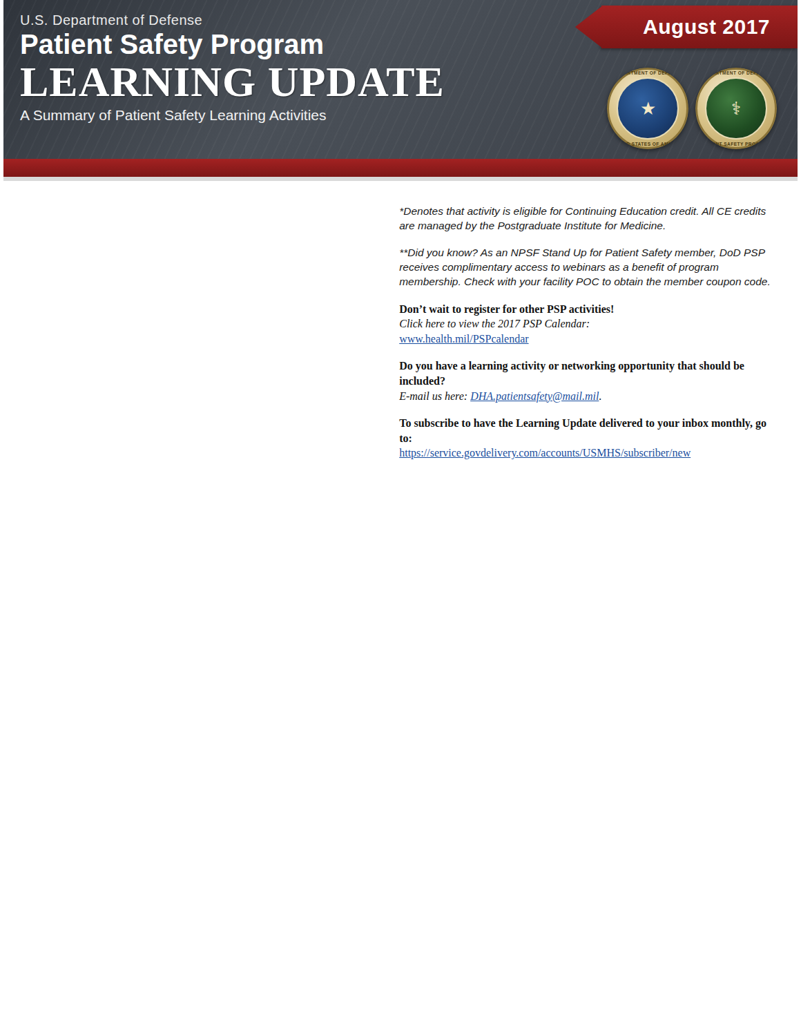August 2017
U.S. Department of Defense
Patient Safety Program
LEARNING UPDATE
A Summary of Patient Safety Learning Activities
Department of Defense
United States of America
★
Department of Defense
Patient Safety Program
⚕
*Denotes that activity is eligible for Continuing Education credit. All CE credits are managed by the Postgraduate Institute for Medicine.
**Did you know? As an NPSF Stand Up for Patient Safety member, DoD PSP receives complimentary access to webinars as a benefit of program membership. Check with your facility POC to obtain the member coupon code.
Don’t wait to register for other PSP activities! Click here to view the 2017 PSP Calendar: www.health.mil/PSPcalendar
Do you have a learning activity or networking opportunity that should be included? E-mail us here: DHA.patientsafety@mail.mil.
To subscribe to have the Learning Update delivered to your inbox monthly, go to: https://service.govdelivery.com/accounts/USMHS/subscriber/new